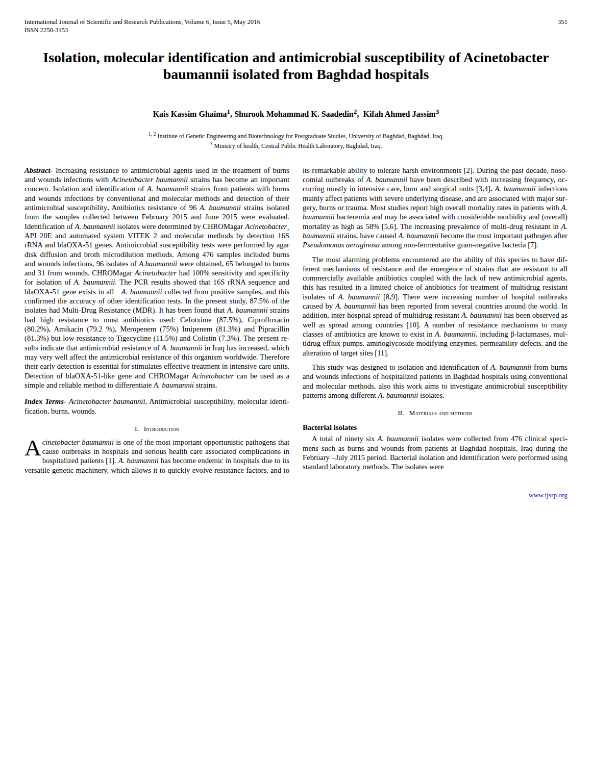International Journal of Scientific and Research Publications, Volume 6, Issue 5, May 2016
ISSN 2250-3153
351
Isolation, molecular identification and antimicrobial susceptibility of Acinetobacter baumannii isolated from Baghdad hospitals
Kais Kassim Ghaima1, Shurook Mohammad K. Saadedin2, Kifah Ahmed Jassim3
1, 2 Institute of Genetic Engineering and Biotechnology for Postgraduate Studies, University of Baghdad, Baghdad, Iraq.
3 Ministry of health, Central Public Health Laboratory, Baghdad, Iraq.
Abstract- Increasing resistance to antimicrobial agents used in the treatment of burns and wounds infections with Acinetobacter baumannii strains has become an important concern. Isolation and identification of A. baumannii strains from patients with burns and wounds infections by conventional and molecular methods and detection of their antimicrobial susceptibility. Antibiotics resistance of 96 A. baumannii strains isolated from the samples collected between February 2015 and June 2015 were evaluated. Identification of A. baumannii isolates were determined by CHROMagar Acinetobacter¸ API 20E and automated system VITEK 2 and molecular methods by detection 16S rRNA and blaOXA-51 genes. Antimicrobial susceptibility tests were performed by agar disk diffusion and broth microdilution methods. Among 476 samples included burns and wounds infections, 96 isolates of A.baumannii were obtained, 65 belonged to burns and 31 from wounds. CHROMagar Acinetobacter had 100% sensitivity and specificity for isolation of A. baumannii. The PCR results showed that 16S rRNA sequence and blaOXA-51 gene exists in all A. baumannii collected from positive samples, and this confirmed the accuracy of other identification tests. In the present study, 87.5% of the isolates had Multi-Drug Resistance (MDR). It has been found that A. baumannii strains had high resistance to most antibiotics used: Cefotxime (87.5%), Ciprofloxacin (80.2%), Amikacin (79.2 %), Meropenem (75%) Imipenem (81.3%) and Pipracillin (81.3%) but low resistance to Tigecycline (11.5%) and Colistin (7.3%). The present results indicate that antimicrobial resistance of A. baumannii in Iraq has increased, which may very well affect the antimicrobial resistance of this organism worldwide. Therefore their early detection is essential for stimulates effective treatment in intensive care units. Detection of blaOXA-51-like gene and CHROMagar Acinetobacter can be used as a simple and reliable method to differentiate A. baumannii strains.
Index Terms- Acinetobacter baumannii, Antimicrobial susceptibility, molecular identification, burns, wounds.
I. Introduction
Acinetobacter baumannii is one of the most important opportunistic pathogens that cause outbreaks in hospitals and serious health care associated complications in hospitalized patients [1]. A. baumannii has become endemic in hospitals due to its versatile genetic machinery, which allows it to quickly evolve resistance factors, and to its remarkable ability to tolerate harsh environments [2]. During the past decade, nosocomial outbreaks of A. baumannii have been described with increasing frequency, occurring mostly in intensive care, burn and surgical units [3,4]. A. baumannii infections mainly affect patients with severe underlying disease, and are associated with major surgery, burns or trauma. Most studies report high overall mortality rates in patients with A. baumannii bacteremia and may be associated with considerable morbidity and (overall) mortality as high as 58% [5,6]. The increasing prevalence of multi-drug resistant in A. baumannii strains, have caused A. baumannii become the most important pathogen after Pseudomonas aeruginosa among non-fermentative gram-negative bacteria [7].
The most alarming problems encountered are the ability of this species to have different mechanisms of resistance and the emergence of strains that are resistant to all commercially available antibiotics coupled with the lack of new antimicrobial agents, this has resulted in a limited choice of antibiotics for treatment of multidrug resistant isolates of A. baumannii [8,9]. There were increasing number of hospital outbreaks caused by A. baumannii has been reported from several countries around the world. In addition, inter-hospital spread of multidrug resistant A. baumannii has been observed as well as spread among countries [10]. A number of resistance mechanisms to many classes of antibiotics are known to exist in A. baumannii, including β-lactamases, multidrug efflux pumps, aminoglycoside modifying enzymes, permeability defects, and the alteration of target sites [11].
This study was designed to isolation and identification of A. baumannii from burns and wounds infections of hospitalized patients in Baghdad hospitals using conventional and molecular methods, also this work aims to investigate antimicrobial susceptibility patterns among different A. baumannii isolates.
II. Materials and methods
Bacterial isolates
A total of ninety six A. baumannii isolates were collected from 476 clinical specimens such as burns and wounds from patients at Baghdad hospitals, Iraq during the February –July 2015 period. Bacterial isolation and identification were performed using standard laboratory methods. The isolates were
www.ijsrp.org